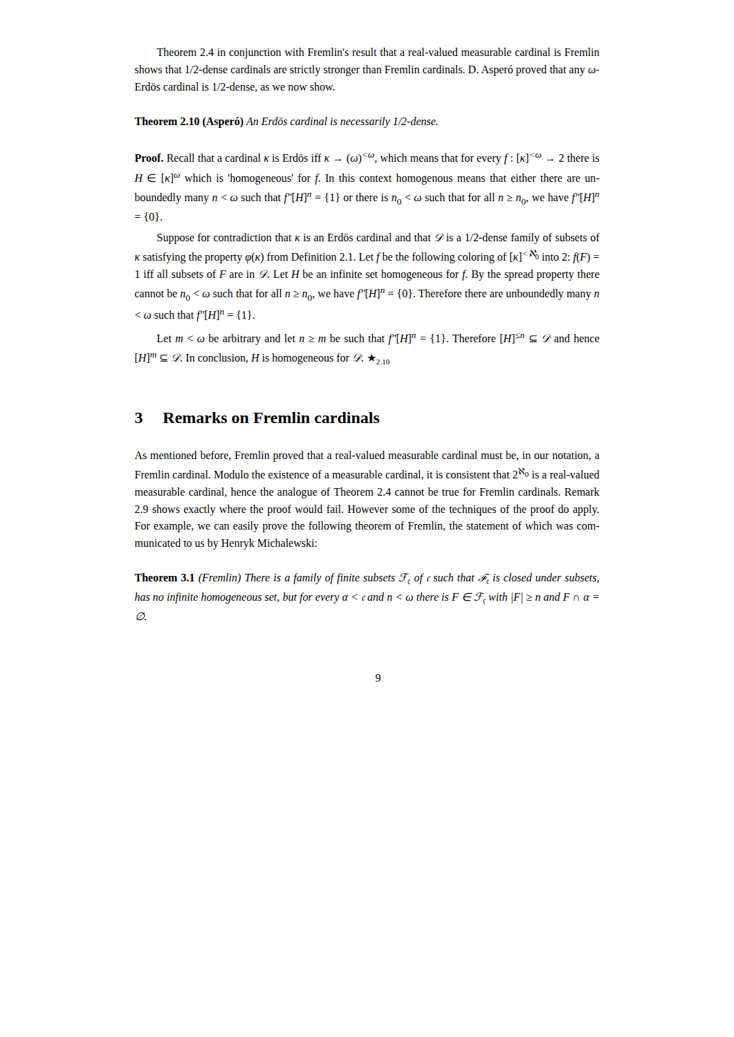Theorem 2.4 in conjunction with Fremlin's result that a real-valued measurable cardinal is Fremlin shows that 1/2-dense cardinals are strictly stronger than Fremlin cardinals. D. Asperó proved that any ω-Erdös cardinal is 1/2-dense, as we now show.
Theorem 2.10 (Asperó) An Erdös cardinal is necessarily 1/2-dense.
Proof. Recall that a cardinal κ is Erdös iff κ → (ω)<ω, which means that for every f : [κ]<ω → 2 there is H ∈ [κ]ω which is 'homogeneous' for f. In this context homogenous means that either there are unboundedly many n < ω such that f″[H]n = {1} or there is n0 < ω such that for all n ≥ n0, we have f″[H]n = {0}.
Suppose for contradiction that κ is an Erdös cardinal and that 𝒟 is a 1/2-dense family of subsets of κ satisfying the property φ(κ) from Definition 2.1. Let f be the following coloring of [κ]<ℵ0 into 2: f(F) = 1 iff all subsets of F are in 𝒟. Let H be an infinite set homogeneous for f. By the spread property there cannot be n0 < ω such that for all n ≥ n0, we have f″[H]n = {0}. Therefore there are unboundedly many n < ω such that f″[H]n = {1}.
Let m < ω be arbitrary and let n ≥ m be such that f″[H]n = {1}. Therefore [H]≤n ⊆ 𝒟 and hence [H]m ⊆ 𝒟. In conclusion, H is homogeneous for 𝒟. ★2.10
3 Remarks on Fremlin cardinals
As mentioned before, Fremlin proved that a real-valued measurable cardinal must be, in our notation, a Fremlin cardinal. Modulo the existence of a measurable cardinal, it is consistent that 2ℵ0 is a real-valued measurable cardinal, hence the analogue of Theorem 2.4 cannot be true for Fremlin cardinals. Remark 2.9 shows exactly where the proof would fail. However some of the techniques of the proof do apply. For example, we can easily prove the following theorem of Fremlin, the statement of which was communicated to us by Henryk Michalewski:
Theorem 3.1 (Fremlin) There is a family of finite subsets ℱ𝔠 of 𝔠 such that ℱ𝔠 is closed under subsets, has no infinite homogeneous set, but for every α < 𝔠 and n < ω there is F ∈ ℱ𝔠 with |F| ≥ n and F ∩ α = ∅.
9